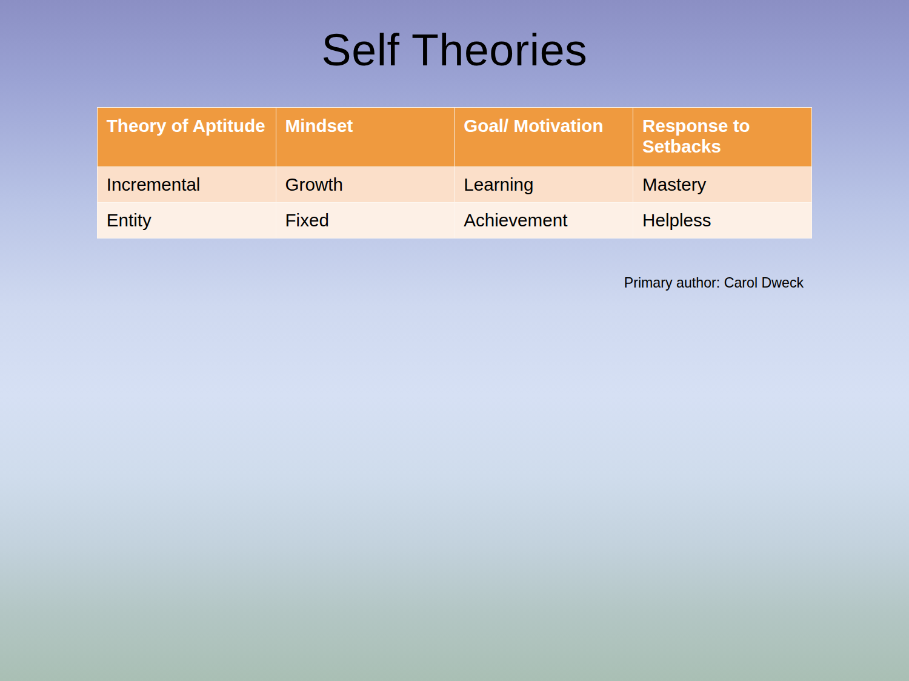Self Theories
| Theory of Aptitude | Mindset | Goal/ Motivation | Response to Setbacks |
| --- | --- | --- | --- |
| Incremental | Growth | Learning | Mastery |
| Entity | Fixed | Achievement | Helpless |
Primary author: Carol Dweck